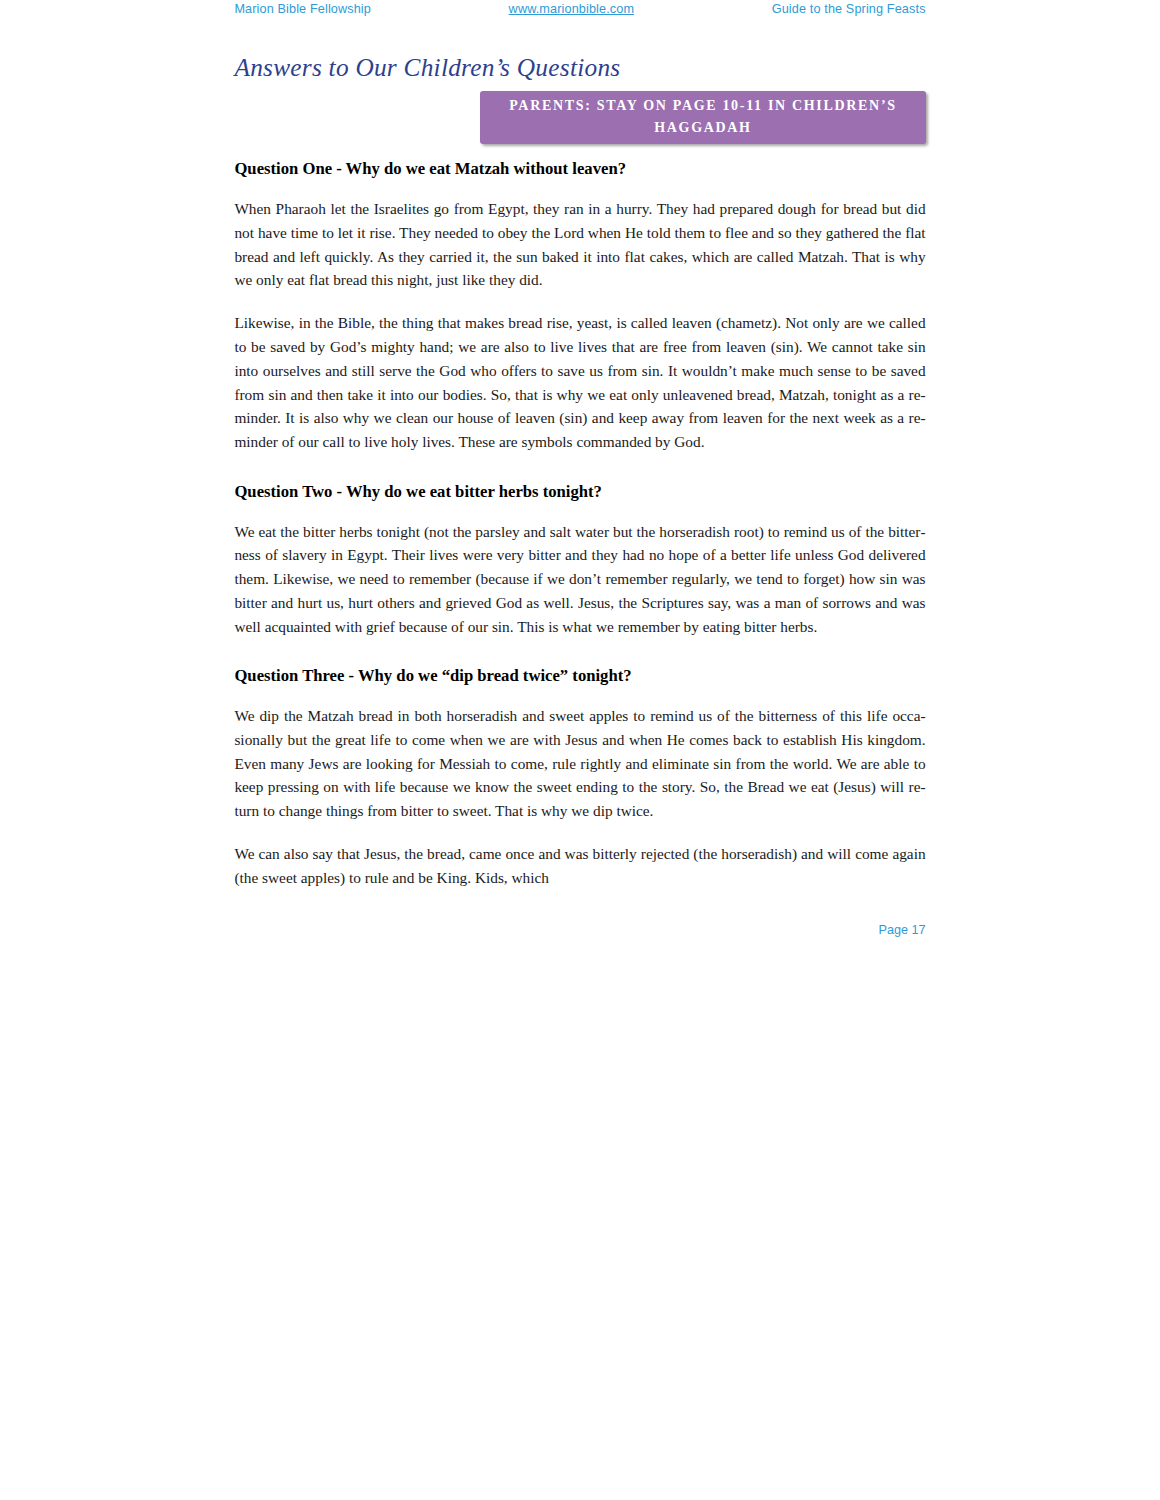Marion Bible Fellowship www.marionbible.com Guide to the Spring Feasts
Answers to Our Children’s Questions
Parents: Stay on page 10-11 in Children’s Haggadah
Question One - Why do we eat Matzah without leaven?
When Pharaoh let the Israelites go from Egypt, they ran in a hurry. They had prepared dough for bread but did not have time to let it rise. They needed to obey the Lord when He told them to flee and so they gathered the flat bread and left quickly. As they carried it, the sun baked it into flat cakes, which are called Matzah. That is why we only eat flat bread this night, just like they did.
Likewise, in the Bible, the thing that makes bread rise, yeast, is called leaven (chametz). Not only are we called to be saved by God’s mighty hand; we are also to live lives that are free from leaven (sin). We cannot take sin into ourselves and still serve the God who offers to save us from sin. It wouldn’t make much sense to be saved from sin and then take it into our bodies. So, that is why we eat only unleavened bread, Matzah, tonight as a reminder. It is also why we clean our house of leaven (sin) and keep away from leaven for the next week as a reminder of our call to live holy lives. These are symbols commanded by God.
Question Two - Why do we eat bitter herbs tonight?
We eat the bitter herbs tonight (not the parsley and salt water but the horseradish root) to remind us of the bitterness of slavery in Egypt. Their lives were very bitter and they had no hope of a better life unless God delivered them. Likewise, we need to remember (because if we don’t remember regularly, we tend to forget) how sin was bitter and hurt us, hurt others and grieved God as well. Jesus, the Scriptures say, was a man of sorrows and was well acquainted with grief because of our sin. This is what we remember by eating bitter herbs.
Question Three - Why do we “dip bread twice” tonight?
We dip the Matzah bread in both horseradish and sweet apples to remind us of the bitterness of this life occasionally but the great life to come when we are with Jesus and when He comes back to establish His kingdom. Even many Jews are looking for Messiah to come, rule rightly and eliminate sin from the world. We are able to keep pressing on with life because we know the sweet ending to the story. So, the Bread we eat (Jesus) will return to change things from bitter to sweet. That is why we dip twice.
We can also say that Jesus, the bread, came once and was bitterly rejected (the horseradish) and will come again (the sweet apples) to rule and be King. Kids, which
Page 17